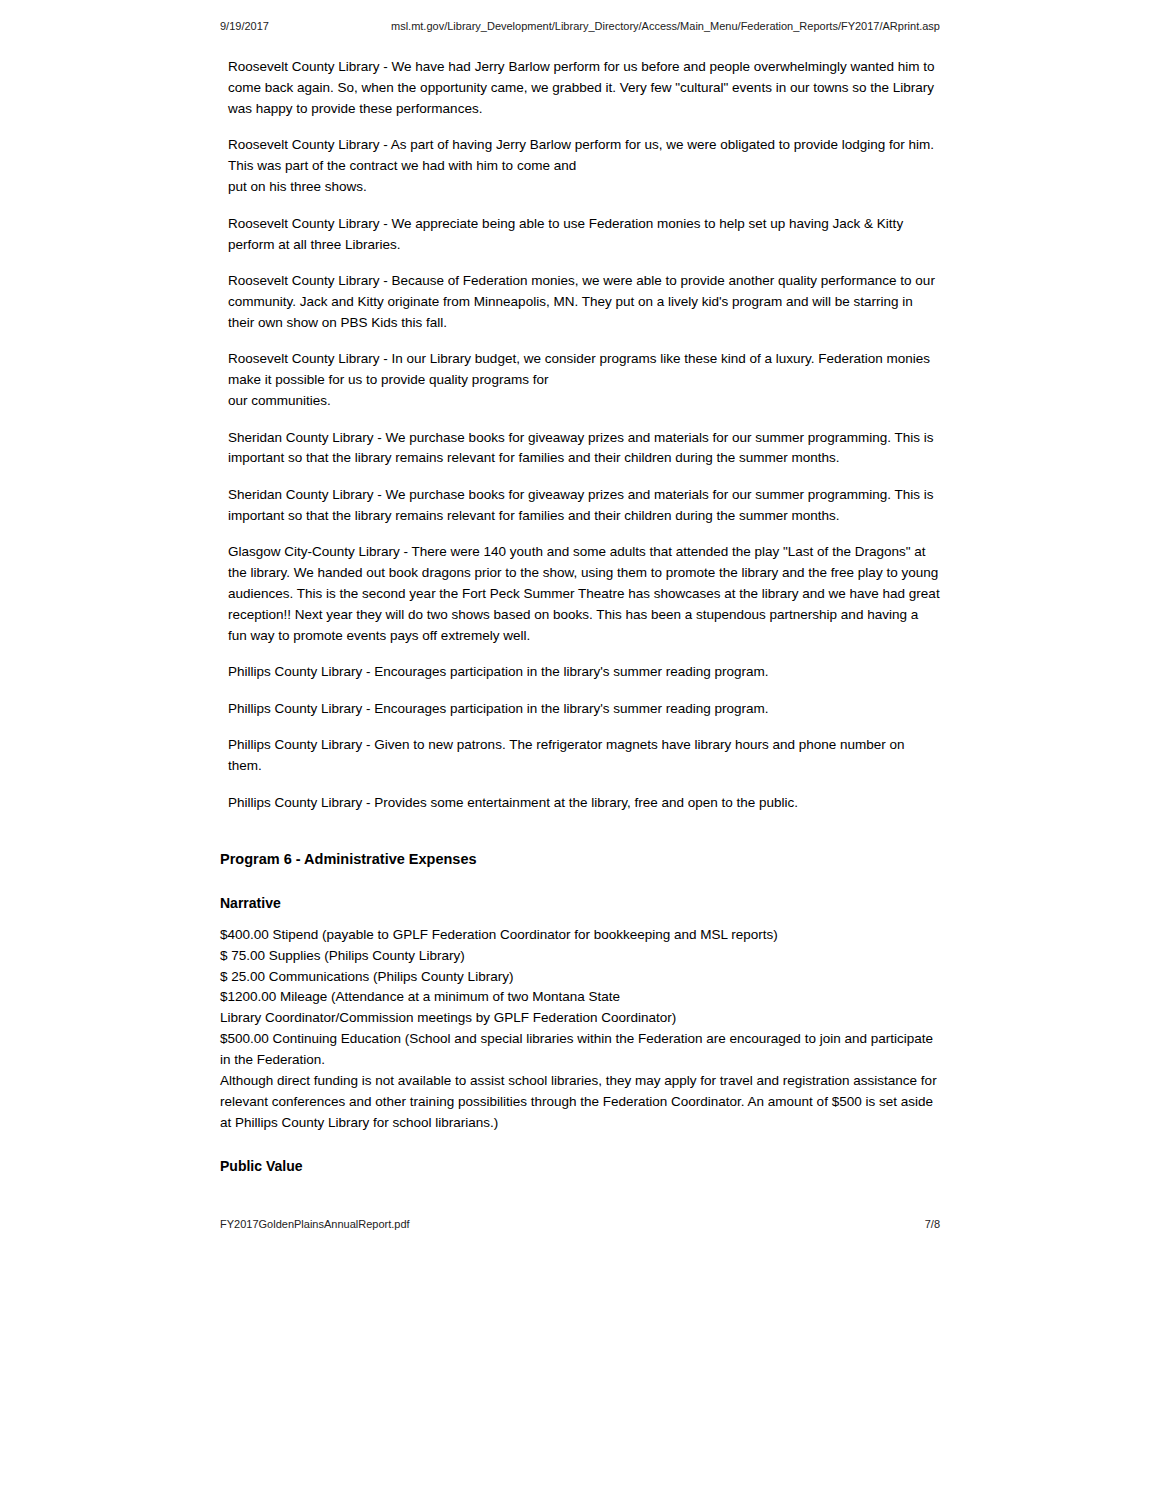9/19/2017
msl.mt.gov/Library_Development/Library_Directory/Access/Main_Menu/Federation_Reports/FY2017/ARprint.asp
Roosevelt County Library - We have had Jerry Barlow perform for us before and people overwhelmingly wanted him to come back again. So, when the opportunity came, we grabbed it. Very few "cultural" events in our towns so the Library was happy to provide these performances.
Roosevelt County Library - As part of having Jerry Barlow perform for us, we were obligated to provide lodging for him. This was part of the contract we had with him to come and
put on his three shows.
Roosevelt County Library - We appreciate being able to use Federation monies to help set up having Jack & Kitty perform at all three Libraries.
Roosevelt County Library - Because of Federation monies, we were able to provide another quality performance to our community. Jack and Kitty originate from Minneapolis, MN. They put on a lively kid's program and will be starring in their own show on PBS Kids this fall.
Roosevelt County Library - In our Library budget, we consider programs like these kind of a luxury. Federation monies make it possible for us to provide quality programs for
our communities.
Sheridan County Library - We purchase books for giveaway prizes and materials for our summer programming. This is important so that the library remains relevant for families and their children during the summer months.
Sheridan County Library - We purchase books for giveaway prizes and materials for our summer programming. This is important so that the library remains relevant for families and their children during the summer months.
Glasgow City-County Library - There were 140 youth and some adults that attended the play "Last of the Dragons" at the library. We handed out book dragons prior to the show, using them to promote the library and the free play to young audiences. This is the second year the Fort Peck Summer Theatre has showcases at the library and we have had great reception!! Next year they will do two shows based on books. This has been a stupendous partnership and having a fun way to promote events pays off extremely well.
Phillips County Library - Encourages participation in the library's summer reading program.
Phillips County Library - Encourages participation in the library's summer reading program.
Phillips County Library - Given to new patrons. The refrigerator magnets have library hours and phone number on them.
Phillips County Library - Provides some entertainment at the library, free and open to the public.
Program 6 - Administrative Expenses
Narrative
$400.00 Stipend (payable to GPLF Federation Coordinator for bookkeeping and MSL reports)
$ 75.00 Supplies (Philips County Library)
$ 25.00 Communications (Philips County Library)
$1200.00 Mileage (Attendance at a minimum of two Montana State
Library Coordinator/Commission meetings by GPLF Federation Coordinator)
$500.00 Continuing Education (School and special libraries within the Federation are encouraged to join and participate in the Federation.
Although direct funding is not available to assist school libraries, they may apply for travel and registration assistance for relevant conferences and other training possibilities through the Federation Coordinator. An amount of $500 is set aside at Phillips County Library for school librarians.)
Public Value
FY2017GoldenPlainsAnnualReport.pdf
7/8